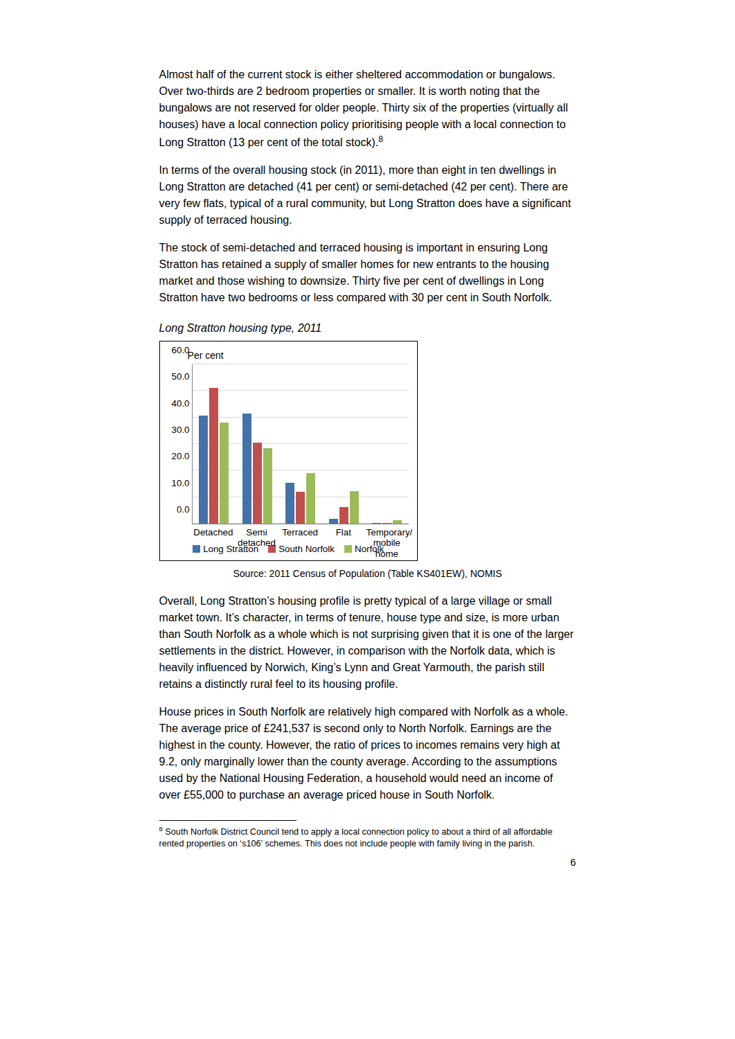Almost half of the current stock is either sheltered accommodation or bungalows. Over two-thirds are 2 bedroom properties or smaller. It is worth noting that the bungalows are not reserved for older people. Thirty six of the properties (virtually all houses) have a local connection policy prioritising people with a local connection to Long Stratton (13 per cent of the total stock).8
In terms of the overall housing stock (in 2011), more than eight in ten dwellings in Long Stratton are detached (41 per cent) or semi-detached (42 per cent). There are very few flats, typical of a rural community, but Long Stratton does have a significant supply of terraced housing.
The stock of semi-detached and terraced housing is important in ensuring Long Stratton has retained a supply of smaller homes for new entrants to the housing market and those wishing to downsize. Thirty five per cent of dwellings in Long Stratton have two bedrooms or less compared with 30 per cent in South Norfolk.
Long Stratton housing type, 2011
Per cent
0.0
10.0
20.0
30.0
40.0
50.0
60.0
Detached
Semi detached
Terraced
Flat
Temporary/
mobile home
Long Stratton South Norfolk Norfolk
Source: 2011 Census of Population (Table KS401EW), NOMIS
Overall, Long Stratton’s housing profile is pretty typical of a large village or small market town. It’s character, in terms of tenure, house type and size, is more urban than South Norfolk as a whole which is not surprising given that it is one of the larger settlements in the district. However, in comparison with the Norfolk data, which is heavily influenced by Norwich, King’s Lynn and Great Yarmouth, the parish still retains a distinctly rural feel to its housing profile.
House prices in South Norfolk are relatively high compared with Norfolk as a whole. The average price of £241,537 is second only to North Norfolk. Earnings are the highest in the county. However, the ratio of prices to incomes remains very high at 9.2, only marginally lower than the county average. According to the assumptions used by the National Housing Federation, a household would need an income of over £55,000 to purchase an average priced house in South Norfolk.
8 South Norfolk District Council tend to apply a local connection policy to about a third of all affordable rented properties on ‘s106’ schemes. This does not include people with family living in the parish.
6